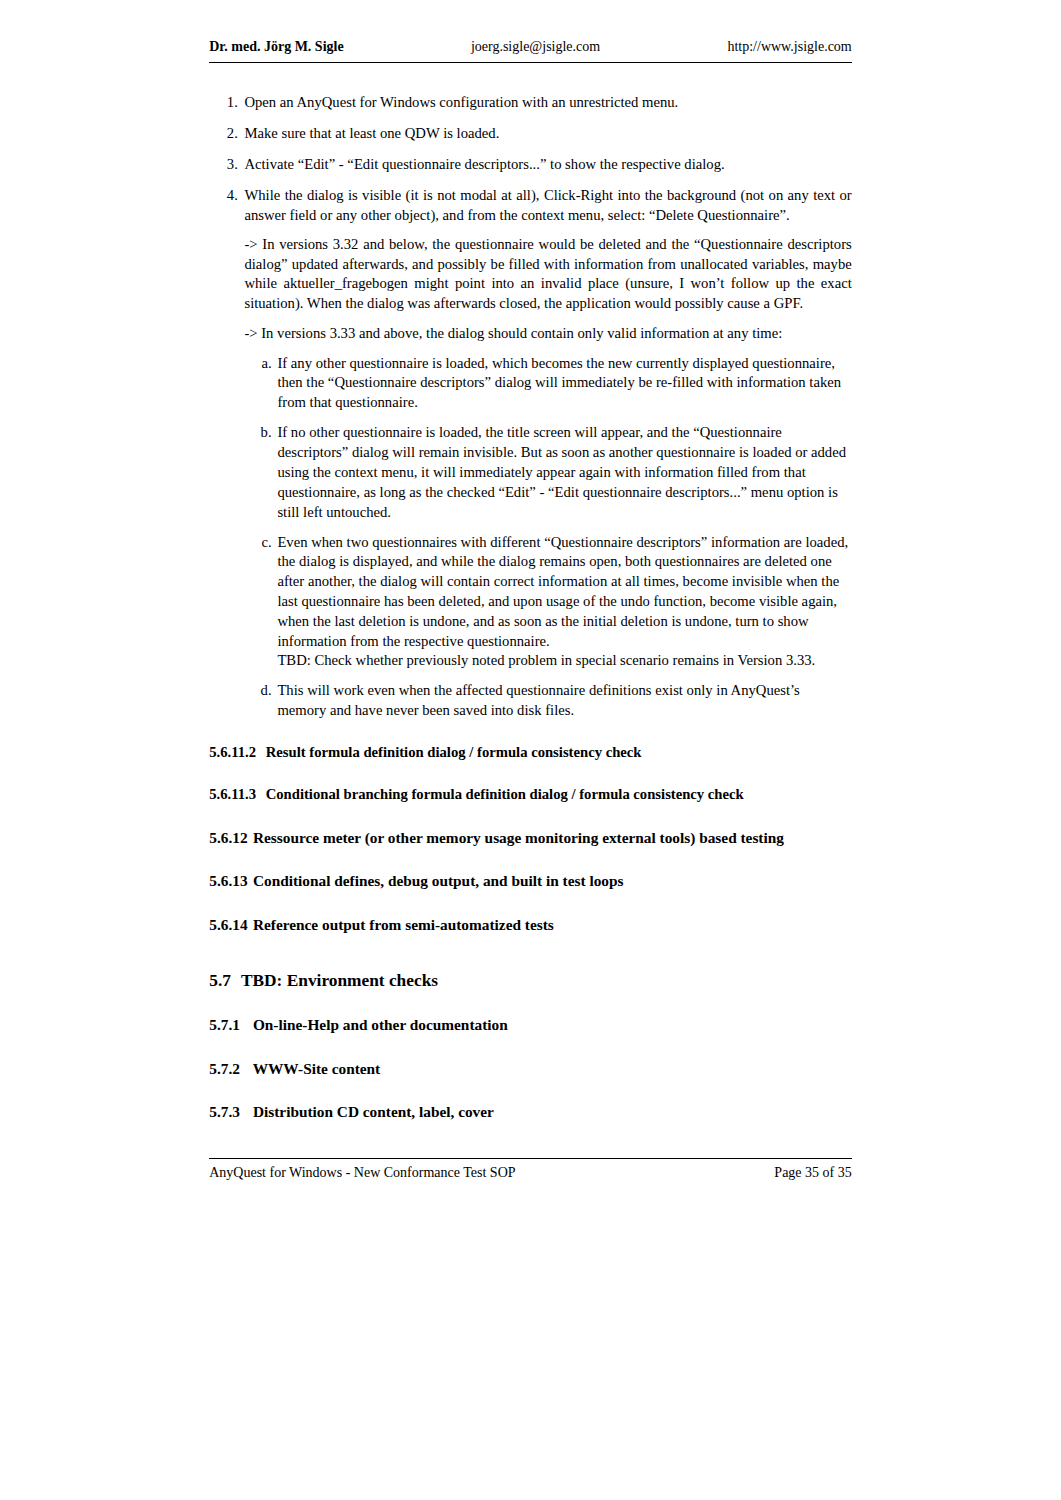Dr. med. Jörg M. Sigle joerg.sigle@jsigle.com http://www.jsigle.com
Open an AnyQuest for Windows configuration with an unrestricted menu.
Make sure that at least one QDW is loaded.
Activate “Edit” - “Edit questionnaire descriptors...” to show the respective dialog.
While the dialog is visible (it is not modal at all), Click-Right into the background (not on any text or answer field or any other object), and from the context menu, select: “Delete Questionnaire”.
-> In versions 3.32 and below, the questionnaire would be deleted and the “Questionnaire descriptors dialog” updated afterwards, and possibly be filled with information from unallocated variables, maybe while aktueller_fragebogen might point into an invalid place (unsure, I won’t follow up the exact situation). When the dialog was afterwards closed, the application would possibly cause a GPF.
-> In versions 3.33 and above, the dialog should contain only valid information at any time:
If any other questionnaire is loaded, which becomes the new currently displayed questionnaire, then the “Questionnaire descriptors” dialog will immediately be re-filled with information taken from that questionnaire.
If no other questionnaire is loaded, the title screen will appear, and the “Questionnaire descriptors” dialog will remain invisible. But as soon as another questionnaire is loaded or added using the context menu, it will immediately appear again with information filled from that questionnaire, as long as the checked “Edit” - “Edit questionnaire descriptors...” menu option is still left untouched.
Even when two questionnaires with different “Questionnaire descriptors” information are loaded, the dialog is displayed, and while the dialog remains open, both questionnaires are deleted one after another, the dialog will contain correct information at all times, become invisible when the last questionnaire has been deleted, and upon usage of the undo function, become visible again, when the last deletion is undone, and as soon as the initial deletion is undone, turn to show information from the respective questionnaire.
TBD: Check whether previously noted problem in special scenario remains in Version 3.33.
This will work even when the affected questionnaire definitions exist only in AnyQuest’s memory and have never been saved into disk files.
5.6.11.2 Result formula definition dialog / formula consistency check
5.6.11.3 Conditional branching formula definition dialog / formula consistency check
5.6.12 Ressource meter (or other memory usage monitoring external tools) based testing
5.6.13 Conditional defines, debug output, and built in test loops
5.6.14 Reference output from semi-automatized tests
5.7 TBD: Environment checks
5.7.1 On-line-Help and other documentation
5.7.2 WWW-Site content
5.7.3 Distribution CD content, label, cover
AnyQuest for Windows - New Conformance Test SOP Page 35 of 35